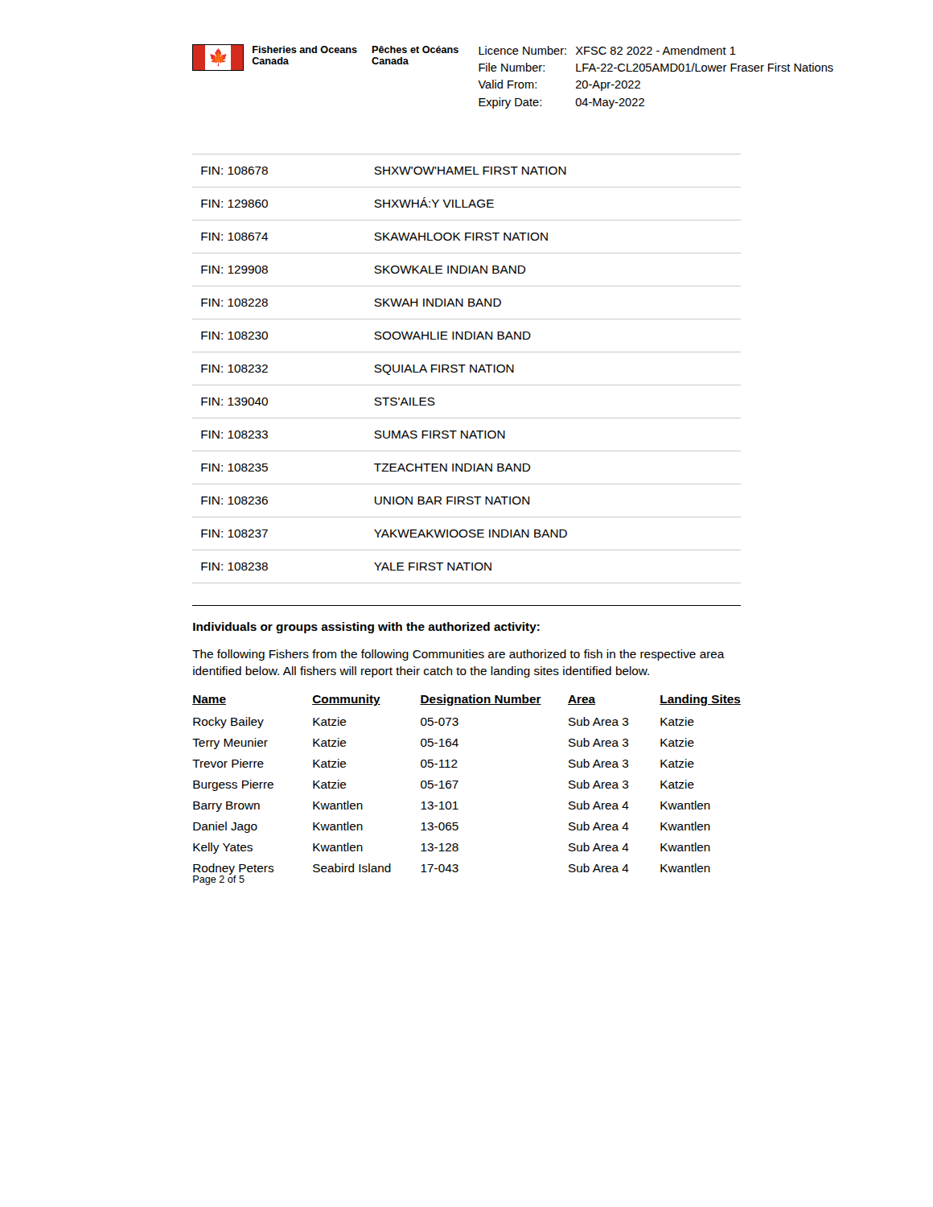🍁
Fisheries and Oceans Canada
Pêches et Océans Canada
Licence Number:
XFSC 82 2022 - Amendment 1
File Number:
LFA-22-CL205AMD01/Lower Fraser First Nations
Valid From:
20-Apr-2022
Expiry Date:
04-May-2022
| FIN: 108678 | SHXW'OW'HAMEL FIRST NATION |
| FIN: 129860 | SHXWHÁ:Y VILLAGE |
| FIN: 108674 | SKAWAHLOOK FIRST NATION |
| FIN: 129908 | SKOWKALE INDIAN BAND |
| FIN: 108228 | SKWAH INDIAN BAND |
| FIN: 108230 | SOOWAHLIE INDIAN BAND |
| FIN: 108232 | SQUIALA FIRST NATION |
| FIN: 139040 | STS'AILES |
| FIN: 108233 | SUMAS FIRST NATION |
| FIN: 108235 | TZEACHTEN INDIAN BAND |
| FIN: 108236 | UNION BAR FIRST NATION |
| FIN: 108237 | YAKWEAKWIOOSE INDIAN BAND |
| FIN: 108238 | YALE FIRST NATION |
Individuals or groups assisting with the authorized activity:
The following Fishers from the following Communities are authorized to fish in the respective area identified below. All fishers will report their catch to the landing sites identified below.
| Name | Community | Designation Number | Area | Landing Sites |
| --- | --- | --- | --- | --- |
| Rocky Bailey | Katzie | 05-073 | Sub Area 3 | Katzie |
| Terry Meunier | Katzie | 05-164 | Sub Area 3 | Katzie |
| Trevor Pierre | Katzie | 05-112 | Sub Area 3 | Katzie |
| Burgess Pierre | Katzie | 05-167 | Sub Area 3 | Katzie |
| Barry Brown | Kwantlen | 13-101 | Sub Area 4 | Kwantlen |
| Daniel Jago | Kwantlen | 13-065 | Sub Area 4 | Kwantlen |
| Kelly Yates | Kwantlen | 13-128 | Sub Area 4 | Kwantlen |
| Rodney Peters | Seabird Island | 17-043 | Sub Area 4 | Kwantlen |
Page 2 of 5